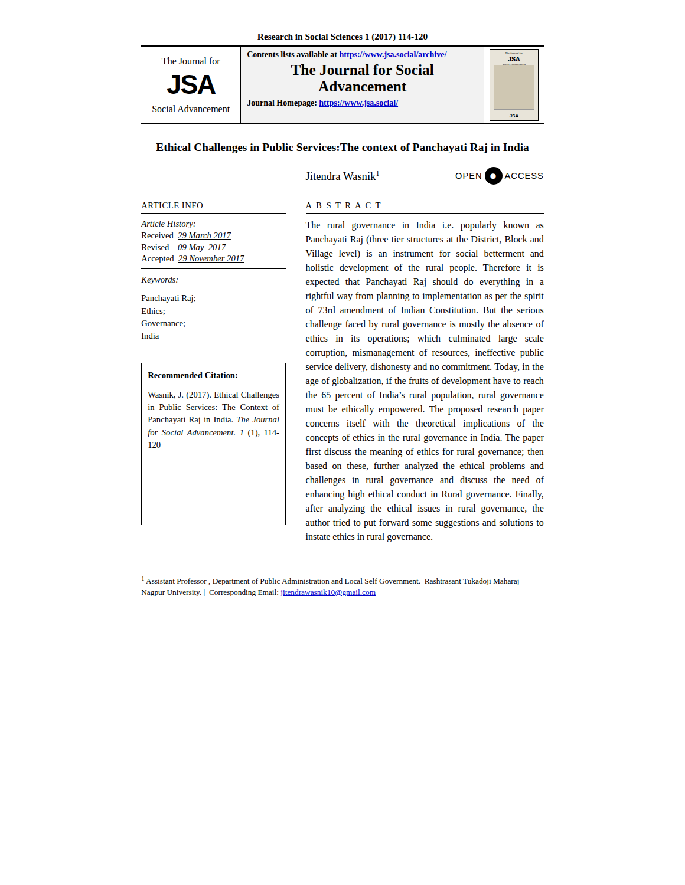Research in Social Sciences 1 (2017) 114-120
The Journal for
JSA
Social Advancement
Contents lists available at https://www.jsa.social/archive/
The Journal for Social Advancement
Journal Homepage: https://www.jsa.social/
The Journal for
JSA
Social Advancement
JSA
Ethical Challenges in Public Services:The context of Panchayati Raj in India
Jitendra Wasnik1
OPEN ● ACCESS
ARTICLE INFO
Article History:
Received 29 March 2017
Revised 09 May 2017
Accepted 29 November 2017
Keywords:
Panchayati Raj;
Ethics;
Governance;
India
Recommended Citation:
Wasnik, J. (2017). Ethical Challenges in Public Services: The Context of Panchayati Raj in India. The Journal for Social Advancement. 1 (1), 114-120
A B S T R A C T
The rural governance in India i.e. popularly known as Panchayati Raj (three tier structures at the District, Block and Village level) is an instrument for social betterment and holistic development of the rural people. Therefore it is expected that Panchayati Raj should do everything in a rightful way from planning to implementation as per the spirit of 73rd amendment of Indian Constitution. But the serious challenge faced by rural governance is mostly the absence of ethics in its operations; which culminated large scale corruption, mismanagement of resources, ineffective public service delivery, dishonesty and no commitment. Today, in the age of globalization, if the fruits of development have to reach the 65 percent of India’s rural population, rural governance must be ethically empowered. The proposed research paper concerns itself with the theoretical implications of the concepts of ethics in the rural governance in India. The paper first discuss the meaning of ethics for rural governance; then based on these, further analyzed the ethical problems and challenges in rural governance and discuss the need of enhancing high ethical conduct in Rural governance. Finally, after analyzing the ethical issues in rural governance, the author tried to put forward some suggestions and solutions to instate ethics in rural governance.
1 Assistant Professor , Department of Public Administration and Local Self Government. Rashtrasant Tukadoji Maharaj Nagpur University. | Corresponding Email: jitendrawasnik10@gmail.com